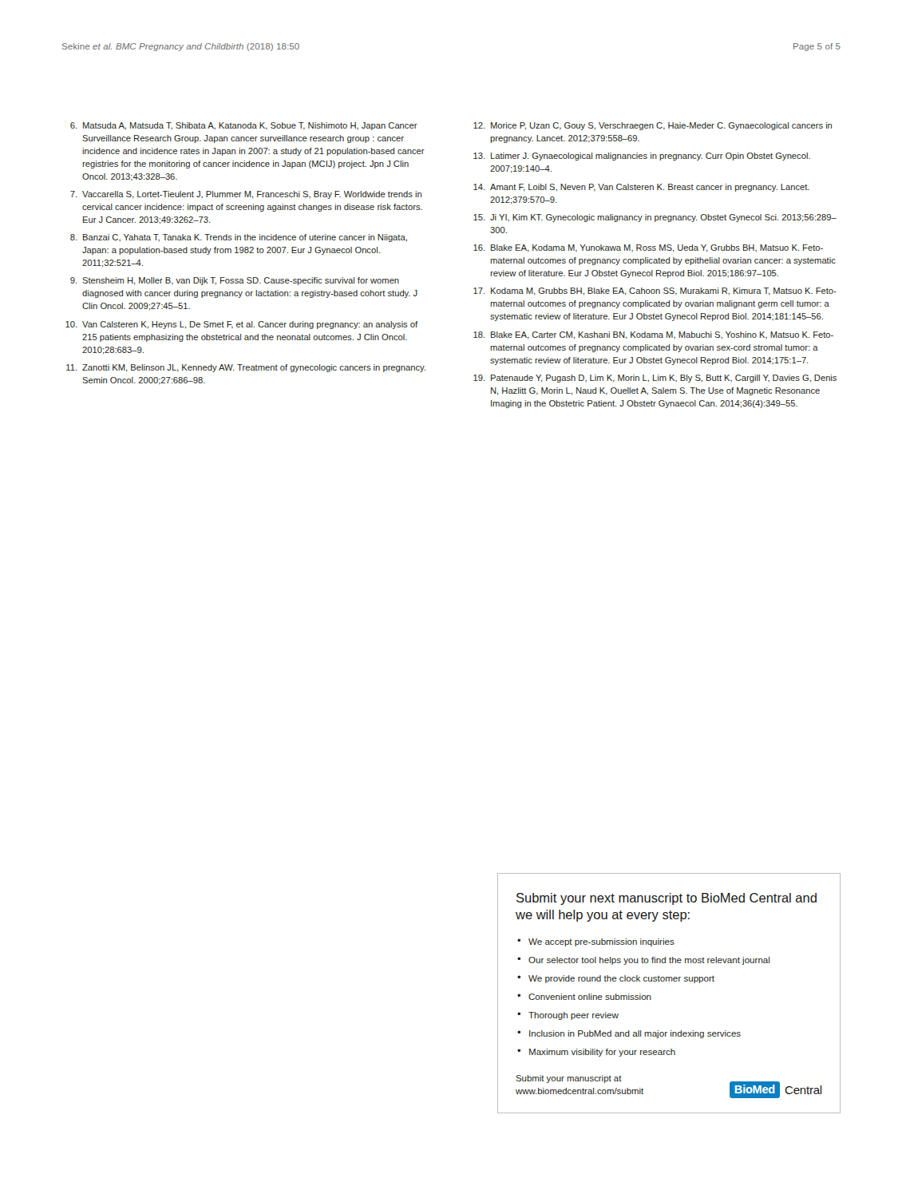Sekine et al. BMC Pregnancy and Childbirth (2018) 18:50
Page 5 of 5
6. Matsuda A, Matsuda T, Shibata A, Katanoda K, Sobue T, Nishimoto H, Japan Cancer Surveillance Research Group. Japan cancer surveillance research group : cancer incidence and incidence rates in Japan in 2007: a study of 21 population-based cancer registries for the monitoring of cancer incidence in Japan (MCIJ) project. Jpn J Clin Oncol. 2013;43:328–36.
7. Vaccarella S, Lortet-Tieulent J, Plummer M, Franceschi S, Bray F. Worldwide trends in cervical cancer incidence: impact of screening against changes in disease risk factors. Eur J Cancer. 2013;49:3262–73.
8. Banzai C, Yahata T, Tanaka K. Trends in the incidence of uterine cancer in Niigata, Japan: a population-based study from 1982 to 2007. Eur J Gynaecol Oncol. 2011;32:521–4.
9. Stensheim H, Moller B, van Dijk T, Fossa SD. Cause-specific survival for women diagnosed with cancer during pregnancy or lactation: a registry-based cohort study. J Clin Oncol. 2009;27:45–51.
10. Van Calsteren K, Heyns L, De Smet F, et al. Cancer during pregnancy: an analysis of 215 patients emphasizing the obstetrical and the neonatal outcomes. J Clin Oncol. 2010;28:683–9.
11. Zanotti KM, Belinson JL, Kennedy AW. Treatment of gynecologic cancers in pregnancy. Semin Oncol. 2000;27:686–98.
12. Morice P, Uzan C, Gouy S, Verschraegen C, Haie-Meder C. Gynaecological cancers in pregnancy. Lancet. 2012;379:558–69.
13. Latimer J. Gynaecological malignancies in pregnancy. Curr Opin Obstet Gynecol. 2007;19:140–4.
14. Amant F, Loibl S, Neven P, Van Calsteren K. Breast cancer in pregnancy. Lancet. 2012;379:570–9.
15. Ji YI, Kim KT. Gynecologic malignancy in pregnancy. Obstet Gynecol Sci. 2013;56:289–300.
16. Blake EA, Kodama M, Yunokawa M, Ross MS, Ueda Y, Grubbs BH, Matsuo K. Feto-maternal outcomes of pregnancy complicated by epithelial ovarian cancer: a systematic review of literature. Eur J Obstet Gynecol Reprod Biol. 2015;186:97–105.
17. Kodama M, Grubbs BH, Blake EA, Cahoon SS, Murakami R, Kimura T, Matsuo K. Feto-maternal outcomes of pregnancy complicated by ovarian malignant germ cell tumor: a systematic review of literature. Eur J Obstet Gynecol Reprod Biol. 2014;181:145–56.
18. Blake EA, Carter CM, Kashani BN, Kodama M, Mabuchi S, Yoshino K, Matsuo K. Feto-maternal outcomes of pregnancy complicated by ovarian sex-cord stromal tumor: a systematic review of literature. Eur J Obstet Gynecol Reprod Biol. 2014;175:1–7.
19. Patenaude Y, Pugash D, Lim K, Morin L, Lim K, Bly S, Butt K, Cargill Y, Davies G, Denis N, Hazlitt G, Morin L, Naud K, Ouellet A, Salem S. The Use of Magnetic Resonance Imaging in the Obstetric Patient. J Obstetr Gynaecol Can. 2014;36(4):349–55.
Submit your next manuscript to BioMed Central and we will help you at every step:
We accept pre-submission inquiries
Our selector tool helps you to find the most relevant journal
We provide round the clock customer support
Convenient online submission
Thorough peer review
Inclusion in PubMed and all major indexing services
Maximum visibility for your research
Submit your manuscript at
www.biomedcentral.com/submit
BioMed Central